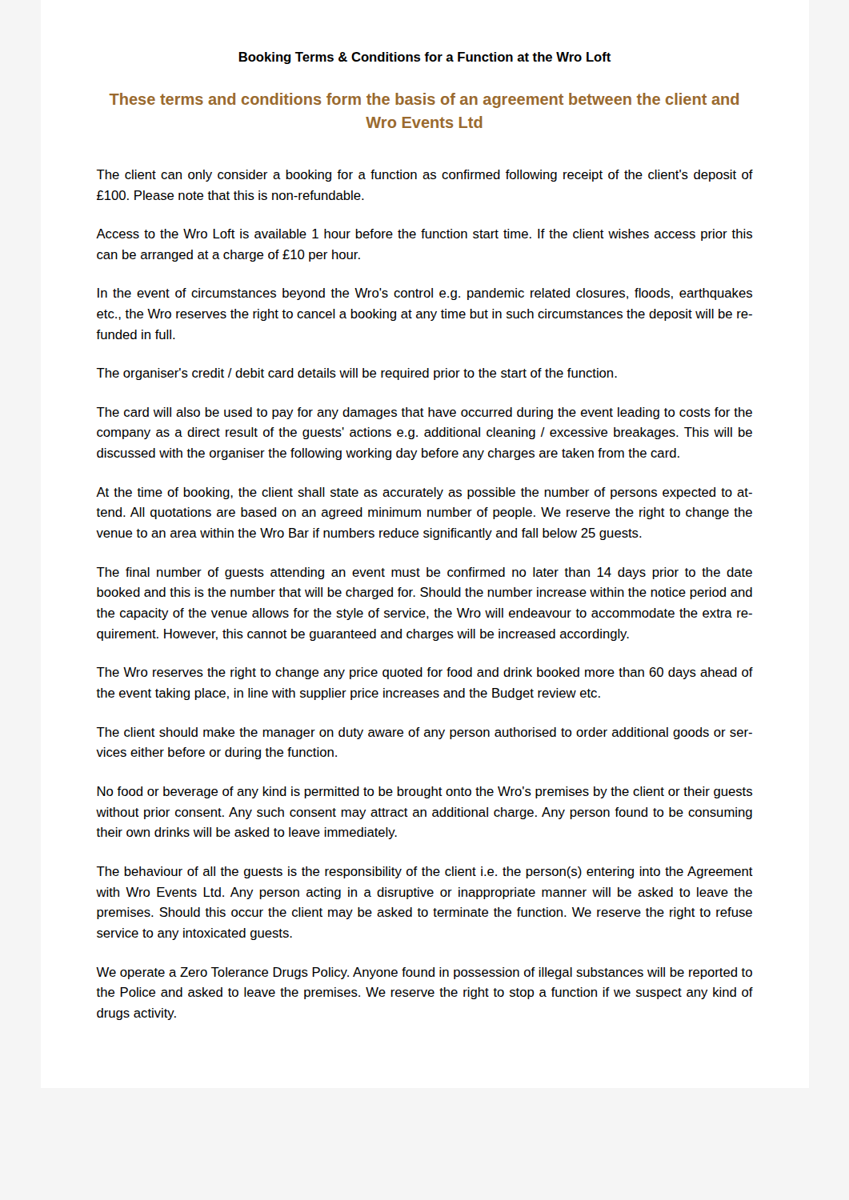Booking Terms & Conditions for a Function at the Wro Loft
These terms and conditions form the basis of an agreement between the client and Wro Events Ltd
The client can only consider a booking for a function as confirmed following receipt of the client's deposit of £100. Please note that this is non-refundable.
Access to the Wro Loft is available 1 hour before the function start time. If the client wishes access prior this can be arranged at a charge of £10 per hour.
In the event of circumstances beyond the Wro's control e.g. pandemic related closures, floods, earthquakes etc., the Wro reserves the right to cancel a booking at any time but in such circumstances the deposit will be refunded in full.
The organiser's credit / debit card details will be required prior to the start of the function.
The card will also be used to pay for any damages that have occurred during the event leading to costs for the company as a direct result of the guests' actions e.g. additional cleaning / excessive breakages. This will be discussed with the organiser the following working day before any charges are taken from the card.
At the time of booking, the client shall state as accurately as possible the number of persons expected to attend. All quotations are based on an agreed minimum number of people. We reserve the right to change the venue to an area within the Wro Bar if numbers reduce significantly and fall below 25 guests.
The final number of guests attending an event must be confirmed no later than 14 days prior to the date booked and this is the number that will be charged for. Should the number increase within the notice period and the capacity of the venue allows for the style of service, the Wro will endeavour to accommodate the extra requirement. However, this cannot be guaranteed and charges will be increased accordingly.
The Wro reserves the right to change any price quoted for food and drink booked more than 60 days ahead of the event taking place, in line with supplier price increases and the Budget review etc.
The client should make the manager on duty aware of any person authorised to order additional goods or services either before or during the function.
No food or beverage of any kind is permitted to be brought onto the Wro's premises by the client or their guests without prior consent. Any such consent may attract an additional charge. Any person found to be consuming their own drinks will be asked to leave immediately.
The behaviour of all the guests is the responsibility of the client i.e. the person(s) entering into the Agreement with Wro Events Ltd. Any person acting in a disruptive or inappropriate manner will be asked to leave the premises. Should this occur the client may be asked to terminate the function. We reserve the right to refuse service to any intoxicated guests.
We operate a Zero Tolerance Drugs Policy. Anyone found in possession of illegal substances will be reported to the Police and asked to leave the premises. We reserve the right to stop a function if we suspect any kind of drugs activity.